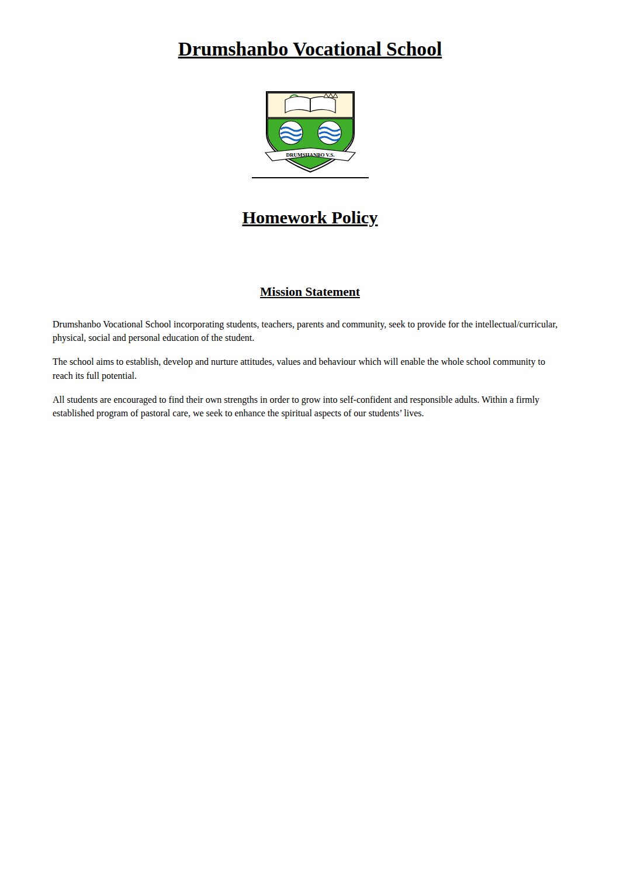Drumshanbo Vocational School
DRUMSHANBO V.S.
Homework Policy
Mission Statement
Drumshanbo Vocational School incorporating students, teachers, parents and community, seek to provide for the intellectual/curricular, physical, social and personal education of the student.
The school aims to establish, develop and nurture attitudes, values and behaviour which will enable the whole school community to reach its full potential.
All students are encouraged to find their own strengths in order to grow into self-confident and responsible adults. Within a firmly established program of pastoral care, we seek to enhance the spiritual aspects of our students’ lives.